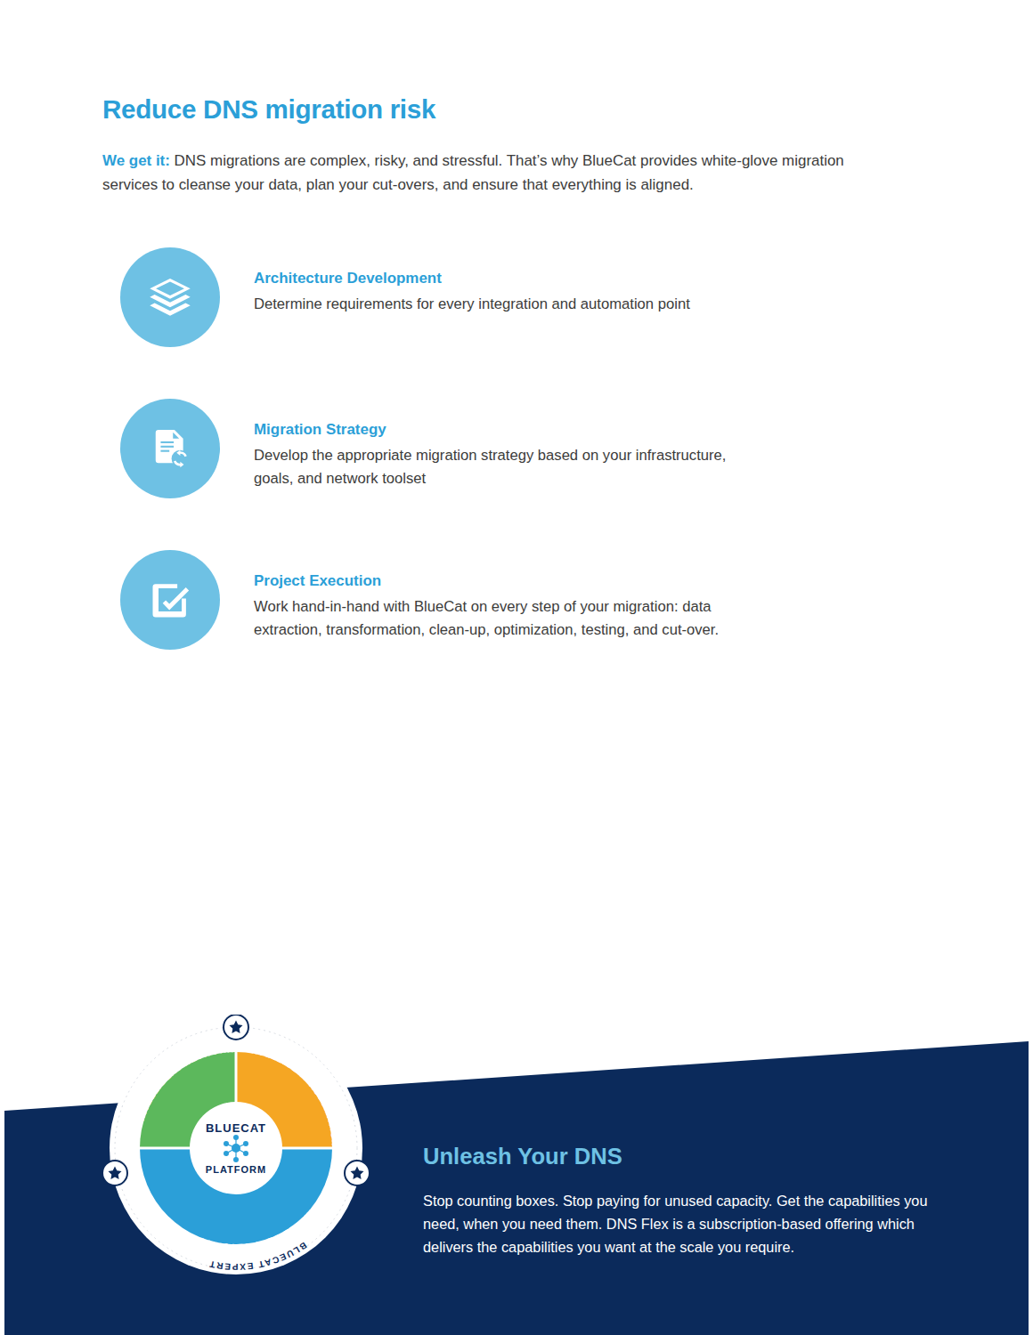Reduce DNS migration risk
We get it: DNS migrations are complex, risky, and stressful. That’s why BlueCat provides white-glove migration services to cleanse your data, plan your cut-overs, and ensure that everything is aligned.
Architecture Development
Determine requirements for every integration and automation point
Migration Strategy
Develop the appropriate migration strategy based on your infrastructure,
goals, and network toolset
Project Execution
Work hand-in-hand with BlueCat on every step of your migration: data
extraction, transformation, clean-up, optimization, testing, and cut-over.
BLUECAT PLATFORM INTELLIGENT NETWORKING INTELLIGENT AUTOMATION INTELLIGENT SECURITY BLUECAT EXPERT
Unleash Your DNS
Stop counting boxes. Stop paying for unused capacity. Get the capabilities you need, when you need them. DNS Flex is a subscription-based offering which delivers the capabilities you want at the scale you require.